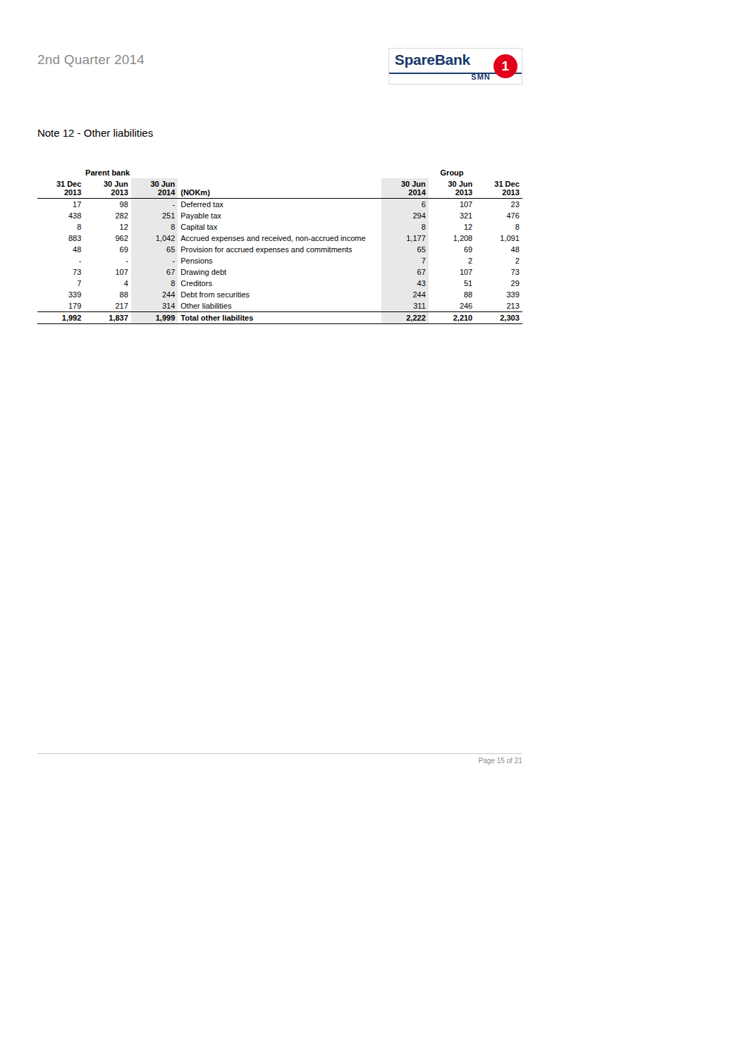2nd Quarter 2014
SpareBank
SMN
1
Note 12 - Other liabilities
| Parent bank | | Group |
| 31 Dec 2013 | 30 Jun 2013 | 30 Jun 2014 | (NOKm) | 30 Jun 2014 | 30 Jun 2013 | 31 Dec 2013 |
| 17 | 98 | - | Deferred tax | 6 | 107 | 23 |
| 438 | 282 | 251 | Payable tax | 294 | 321 | 476 |
| 8 | 12 | 8 | Capital tax | 8 | 12 | 8 |
| 883 | 962 | 1,042 | Accrued expenses and received, non-accrued income | 1,177 | 1,208 | 1,091 |
| 48 | 69 | 65 | Provision for accrued expenses and commitments | 65 | 69 | 48 |
| - | - | - | Pensions | 7 | 2 | 2 |
| 73 | 107 | 67 | Drawing debt | 67 | 107 | 73 |
| 7 | 4 | 8 | Creditors | 43 | 51 | 29 |
| 339 | 88 | 244 | Debt from securities | 244 | 88 | 339 |
| 179 | 217 | 314 | Other liabilities | 311 | 246 | 213 |
| 1,992 | 1,837 | 1,999 | Total other liabilites | 2,222 | 2,210 | 2,303 |
Page 15 of 21